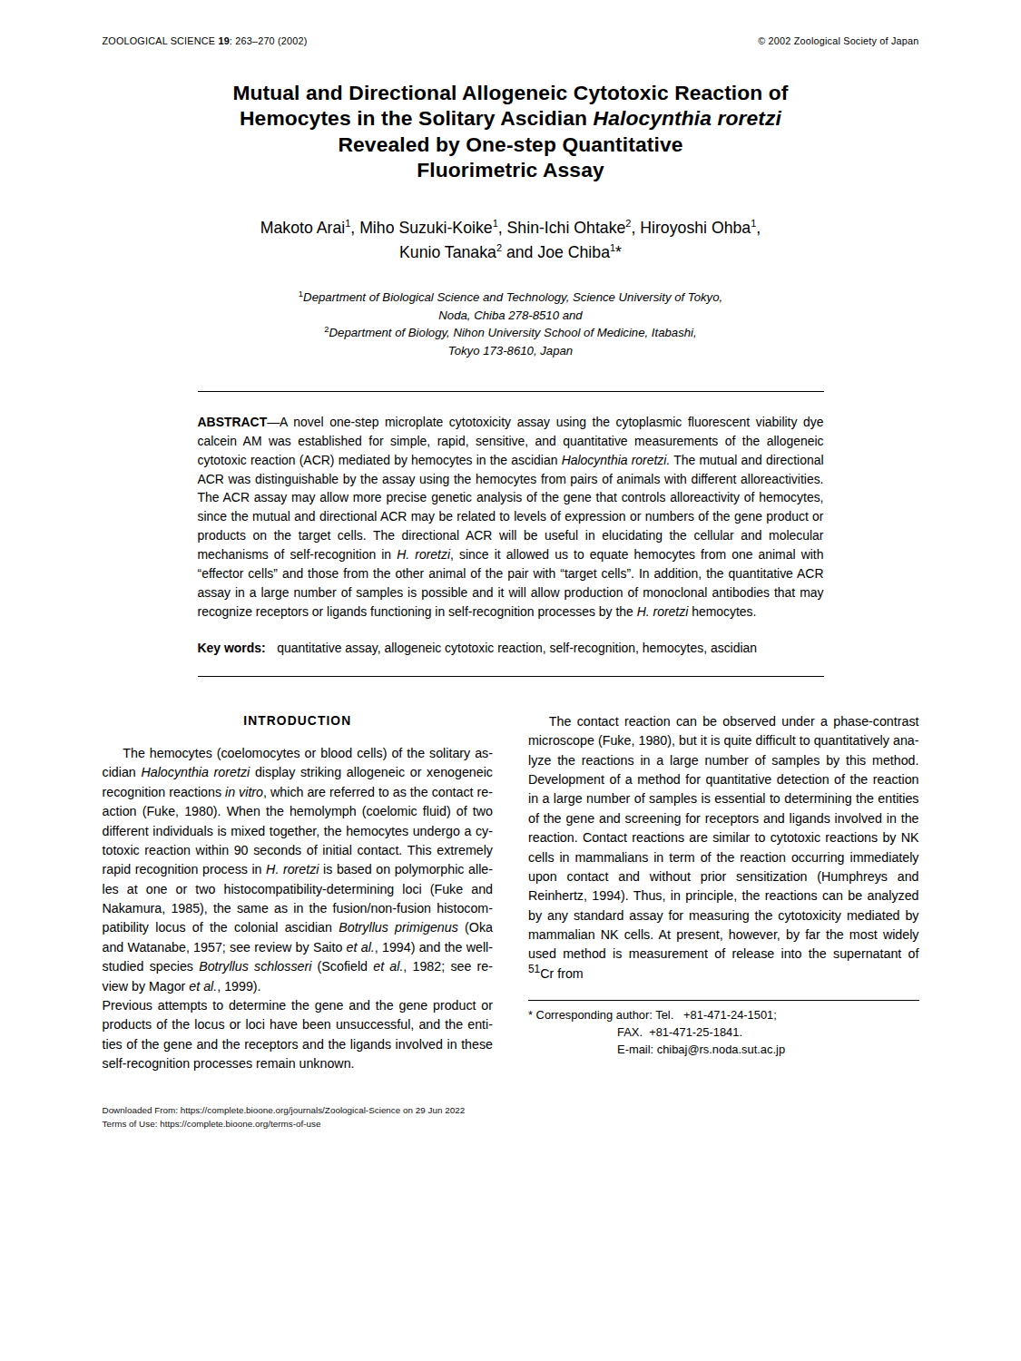ZOOLOGICAL SCIENCE 19: 263–270 (2002) © 2002 Zoological Society of Japan
Mutual and Directional Allogeneic Cytotoxic Reaction of
Hemocytes in the Solitary Ascidian Halocynthia roretzi
Revealed by One-step Quantitative
Fluorimetric Assay
Makoto Arai1, Miho Suzuki-Koike1, Shin-Ichi Ohtake2, Hiroyoshi Ohba1,
Kunio Tanaka2 and Joe Chiba1*
1Department of Biological Science and Technology, Science University of Tokyo,
Noda, Chiba 278-8510 and
2Department of Biology, Nihon University School of Medicine, Itabashi,
Tokyo 173-8610, Japan
ABSTRACT—A novel one-step microplate cytotoxicity assay using the cytoplasmic fluorescent viability dye calcein AM was established for simple, rapid, sensitive, and quantitative measurements of the allogeneic cytotoxic reaction (ACR) mediated by hemocytes in the ascidian Halocynthia roretzi. The mutual and directional ACR was distinguishable by the assay using the hemocytes from pairs of animals with different alloreactivities. The ACR assay may allow more precise genetic analysis of the gene that controls alloreactivity of hemocytes, since the mutual and directional ACR may be related to levels of expression or numbers of the gene product or products on the target cells. The directional ACR will be useful in elucidating the cellular and molecular mechanisms of self-recognition in H. roretzi, since it allowed us to equate hemocytes from one animal with “effector cells” and those from the other animal of the pair with “target cells”. In addition, the quantitative ACR assay in a large number of samples is possible and it will allow production of monoclonal antibodies that may recognize receptors or ligands functioning in self-recognition processes by the H. roretzi hemocytes.
Key words: quantitative assay, allogeneic cytotoxic reaction, self-recognition, hemocytes, ascidian
Introduction
The hemocytes (coelomocytes or blood cells) of the solitary ascidian Halocynthia roretzi display striking allogeneic or xenogeneic recognition reactions in vitro, which are referred to as the contact reaction (Fuke, 1980). When the hemolymph (coelomic fluid) of two different individuals is mixed together, the hemocytes undergo a cytotoxic reaction within 90 seconds of initial contact. This extremely rapid recognition process in H. roretzi is based on polymorphic alleles at one or two histocompatibility-determining loci (Fuke and Nakamura, 1985), the same as in the fusion/non-fusion histocompatibility locus of the colonial ascidian Botryllus primigenus (Oka and Watanabe, 1957; see review by Saito et al., 1994) and the well-studied species Botryllus schlosseri (Scofield et al., 1982; see review by Magor et al., 1999).
Previous attempts to determine the gene and the gene product or products of the locus or loci have been unsuccessful, and the entities of the gene and the receptors and the ligands involved in these self-recognition processes remain unknown.
The contact reaction can be observed under a phase-contrast microscope (Fuke, 1980), but it is quite difficult to quantitatively analyze the reactions in a large number of samples by this method. Development of a method for quantitative detection of the reaction in a large number of samples is essential to determining the entities of the gene and screening for receptors and ligands involved in the reaction. Contact reactions are similar to cytotoxic reactions by NK cells in mammalians in term of the reaction occurring immediately upon contact and without prior sensitization (Humphreys and Reinhertz, 1994). Thus, in principle, the reactions can be analyzed by any standard assay for measuring the cytotoxicity mediated by mammalian NK cells. At present, however, by far the most widely used method is measurement of release into the supernatant of 51Cr from
* Corresponding author: Tel. +81-471-24-1501; FAX. +81-471-25-1841. E-mail: chibaj@rs.noda.sut.ac.jp
Downloaded From: https://complete.bioone.org/journals/Zoological-Science on 29 Jun 2022
Terms of Use: https://complete.bioone.org/terms-of-use